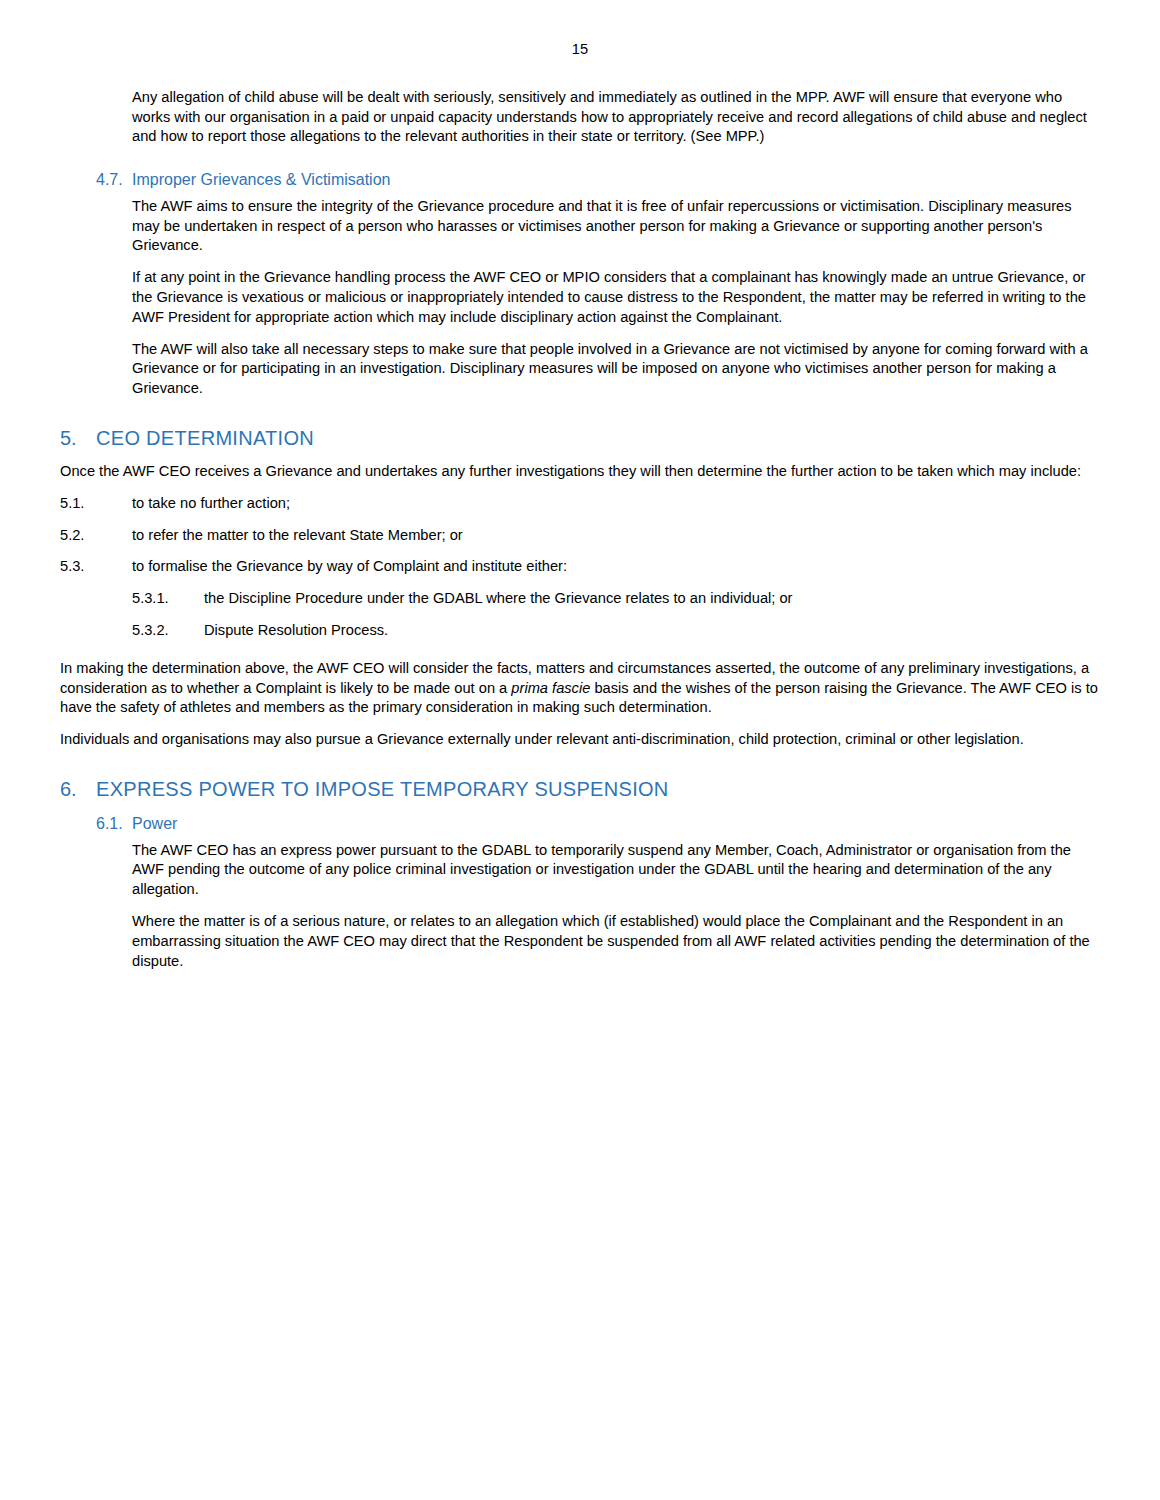15
Any allegation of child abuse will be dealt with seriously, sensitively and immediately as outlined in the MPP. AWF will ensure that everyone who works with our organisation in a paid or unpaid capacity understands how to appropriately receive and record allegations of child abuse and neglect and how to report those allegations to the relevant authorities in their state or territory. (See MPP.)
4.7.
Improper Grievances & Victimisation
The AWF aims to ensure the integrity of the Grievance procedure and that it is free of unfair repercussions or victimisation. Disciplinary measures may be undertaken in respect of a person who harasses or victimises another person for making a Grievance or supporting another person's Grievance.
If at any point in the Grievance handling process the AWF CEO or MPIO considers that a complainant has knowingly made an untrue Grievance, or the Grievance is vexatious or malicious or inappropriately intended to cause distress to the Respondent, the matter may be referred in writing to the AWF President for appropriate action which may include disciplinary action against the Complainant.
The AWF will also take all necessary steps to make sure that people involved in a Grievance are not victimised by anyone for coming forward with a Grievance or for participating in an investigation. Disciplinary measures will be imposed on anyone who victimises another person for making a Grievance.
5.
CEO DETERMINATION
Once the AWF CEO receives a Grievance and undertakes any further investigations they will then determine the further action to be taken which may include:
5.1.
to take no further action;
5.2.
to refer the matter to the relevant State Member; or
5.3.
to formalise the Grievance by way of Complaint and institute either:
5.3.1.
the Discipline Procedure under the GDABL where the Grievance relates to an individual; or
5.3.2.
Dispute Resolution Process.
In making the determination above, the AWF CEO will consider the facts, matters and circumstances asserted, the outcome of any preliminary investigations, a consideration as to whether a Complaint is likely to be made out on a prima fascie basis and the wishes of the person raising the Grievance. The AWF CEO is to have the safety of athletes and members as the primary consideration in making such determination.
Individuals and organisations may also pursue a Grievance externally under relevant anti-discrimination, child protection, criminal or other legislation.
6.
EXPRESS POWER TO IMPOSE TEMPORARY SUSPENSION
6.1.
Power
The AWF CEO has an express power pursuant to the GDABL to temporarily suspend any Member, Coach, Administrator or organisation from the AWF pending the outcome of any police criminal investigation or investigation under the GDABL until the hearing and determination of the any allegation.
Where the matter is of a serious nature, or relates to an allegation which (if established) would place the Complainant and the Respondent in an embarrassing situation the AWF CEO may direct that the Respondent be suspended from all AWF related activities pending the determination of the dispute.